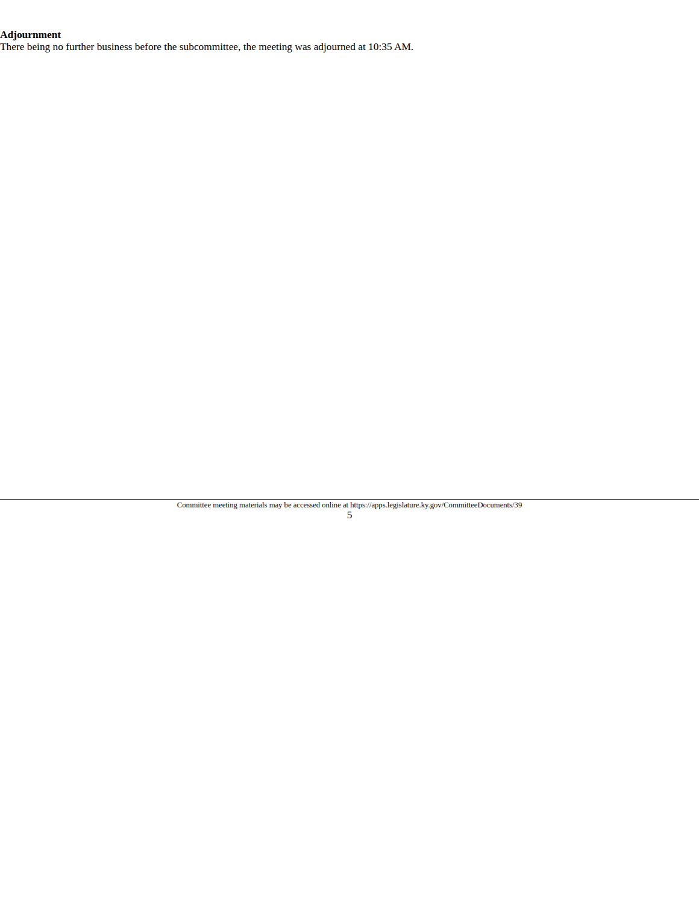Adjournment
There being no further business before the subcommittee, the meeting was adjourned at 10:35 AM.
Committee meeting materials may be accessed online at https://apps.legislature.ky.gov/CommitteeDocuments/39
5